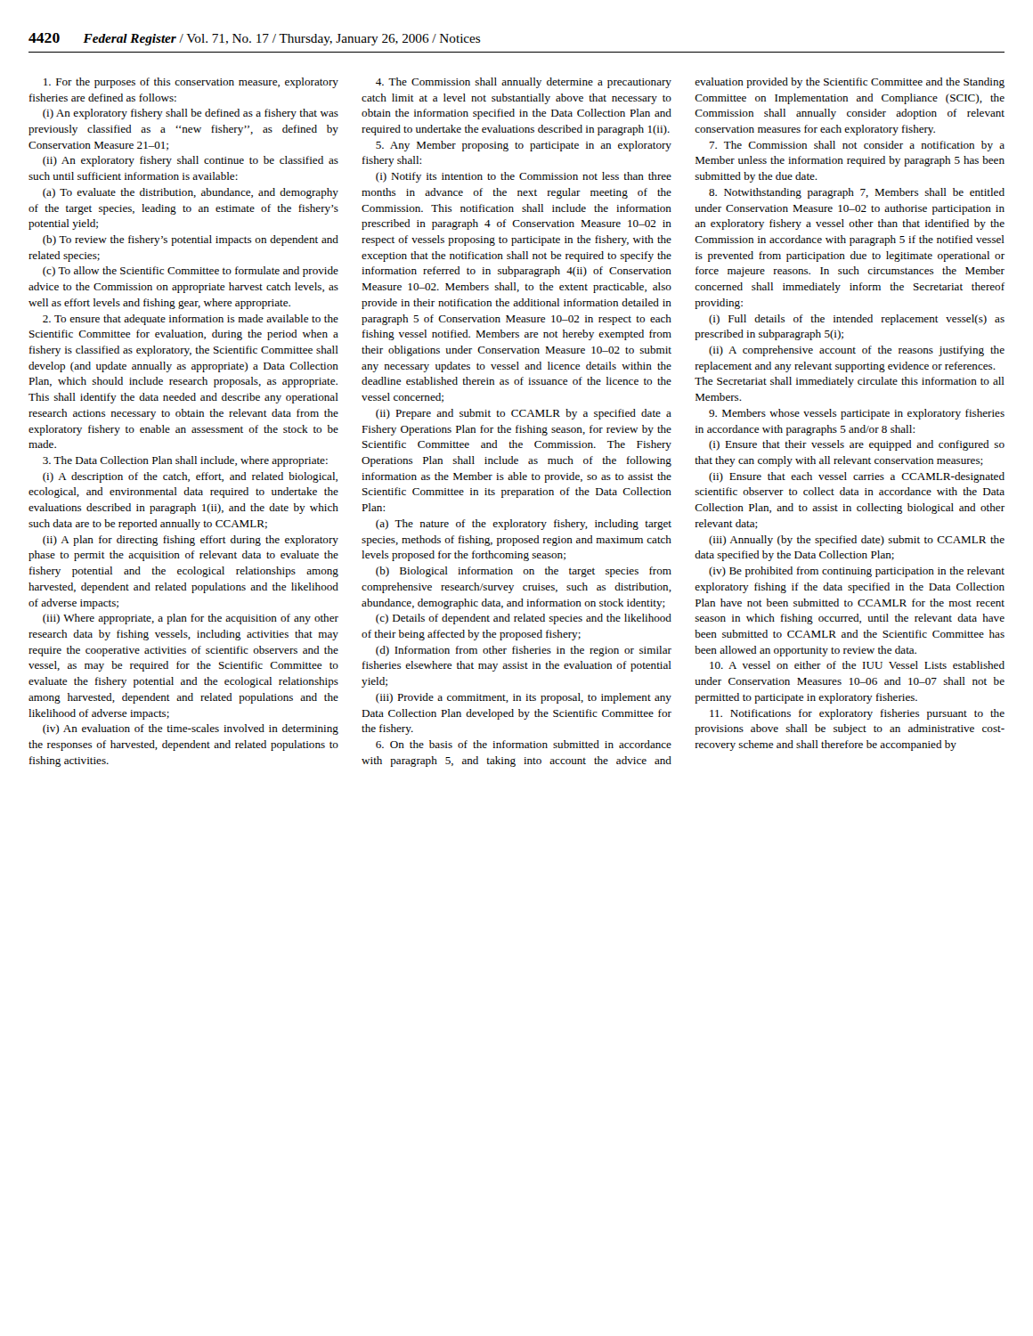4420 Federal Register / Vol. 71, No. 17 / Thursday, January 26, 2006 / Notices
1. For the purposes of this conservation measure, exploratory fisheries are defined as follows:
(i) An exploratory fishery shall be defined as a fishery that was previously classified as a ‘‘new fishery’’, as defined by Conservation Measure 21–01;
(ii) An exploratory fishery shall continue to be classified as such until sufficient information is available:
(a) To evaluate the distribution, abundance, and demography of the target species, leading to an estimate of the fishery’s potential yield;
(b) To review the fishery’s potential impacts on dependent and related species;
(c) To allow the Scientific Committee to formulate and provide advice to the Commission on appropriate harvest catch levels, as well as effort levels and fishing gear, where appropriate.
2. To ensure that adequate information is made available to the Scientific Committee for evaluation, during the period when a fishery is classified as exploratory, the Scientific Committee shall develop (and update annually as appropriate) a Data Collection Plan, which should include research proposals, as appropriate. This shall identify the data needed and describe any operational research actions necessary to obtain the relevant data from the exploratory fishery to enable an assessment of the stock to be made.
3. The Data Collection Plan shall include, where appropriate:
(i) A description of the catch, effort, and related biological, ecological, and environmental data required to undertake the evaluations described in paragraph 1(ii), and the date by which such data are to be reported annually to CCAMLR;
(ii) A plan for directing fishing effort during the exploratory phase to permit the acquisition of relevant data to evaluate the fishery potential and the ecological relationships among harvested, dependent and related populations and the likelihood of adverse impacts;
(iii) Where appropriate, a plan for the acquisition of any other research data by fishing vessels, including activities that may require the cooperative activities of scientific observers and the vessel, as may be required for the Scientific Committee to evaluate the fishery potential and the ecological relationships among harvested, dependent and related populations and the likelihood of adverse impacts;
(iv) An evaluation of the time-scales involved in determining the responses of harvested, dependent and related populations to fishing activities.
4. The Commission shall annually determine a precautionary catch limit at a level not substantially above that necessary to obtain the information specified in the Data Collection Plan and required to undertake the evaluations described in paragraph 1(ii).
5. Any Member proposing to participate in an exploratory fishery shall:
(i) Notify its intention to the Commission not less than three months in advance of the next regular meeting of the Commission. This notification shall include the information prescribed in paragraph 4 of Conservation Measure 10–02 in respect of vessels proposing to participate in the fishery, with the exception that the notification shall not be required to specify the information referred to in subparagraph 4(ii) of Conservation Measure 10–02. Members shall, to the extent practicable, also provide in their notification the additional information detailed in paragraph 5 of Conservation Measure 10–02 in respect to each fishing vessel notified. Members are not hereby exempted from their obligations under Conservation Measure 10–02 to submit any necessary updates to vessel and licence details within the deadline established therein as of issuance of the licence to the vessel concerned;
(ii) Prepare and submit to CCAMLR by a specified date a Fishery Operations Plan for the fishing season, for review by the Scientific Committee and the Commission. The Fishery Operations Plan shall include as much of the following information as the Member is able to provide, so as to assist the Scientific Committee in its preparation of the Data Collection Plan:
(a) The nature of the exploratory fishery, including target species, methods of fishing, proposed region and maximum catch levels proposed for the forthcoming season;
(b) Biological information on the target species from comprehensive research/survey cruises, such as distribution, abundance, demographic data, and information on stock identity;
(c) Details of dependent and related species and the likelihood of their being affected by the proposed fishery;
(d) Information from other fisheries in the region or similar fisheries elsewhere that may assist in the evaluation of potential yield;
(iii) Provide a commitment, in its proposal, to implement any Data Collection Plan developed by the Scientific Committee for the fishery.
6. On the basis of the information submitted in accordance with paragraph 5, and taking into account the advice and evaluation provided by the Scientific Committee and the Standing Committee on Implementation and Compliance (SCIC), the Commission shall annually consider adoption of relevant conservation measures for each exploratory fishery.
7. The Commission shall not consider a notification by a Member unless the information required by paragraph 5 has been submitted by the due date.
8. Notwithstanding paragraph 7, Members shall be entitled under Conservation Measure 10–02 to authorise participation in an exploratory fishery a vessel other than that identified by the Commission in accordance with paragraph 5 if the notified vessel is prevented from participation due to legitimate operational or force majeure reasons. In such circumstances the Member concerned shall immediately inform the Secretariat thereof providing:
(i) Full details of the intended replacement vessel(s) as prescribed in subparagraph 5(i);
(ii) A comprehensive account of the reasons justifying the replacement and any relevant supporting evidence or references.
The Secretariat shall immediately circulate this information to all Members.
9. Members whose vessels participate in exploratory fisheries in accordance with paragraphs 5 and/or 8 shall:
(i) Ensure that their vessels are equipped and configured so that they can comply with all relevant conservation measures;
(ii) Ensure that each vessel carries a CCAMLR-designated scientific observer to collect data in accordance with the Data Collection Plan, and to assist in collecting biological and other relevant data;
(iii) Annually (by the specified date) submit to CCAMLR the data specified by the Data Collection Plan;
(iv) Be prohibited from continuing participation in the relevant exploratory fishing if the data specified in the Data Collection Plan have not been submitted to CCAMLR for the most recent season in which fishing occurred, until the relevant data have been submitted to CCAMLR and the Scientific Committee has been allowed an opportunity to review the data.
10. A vessel on either of the IUU Vessel Lists established under Conservation Measures 10–06 and 10–07 shall not be permitted to participate in exploratory fisheries.
11. Notifications for exploratory fisheries pursuant to the provisions above shall be subject to an administrative cost-recovery scheme and shall therefore be accompanied by